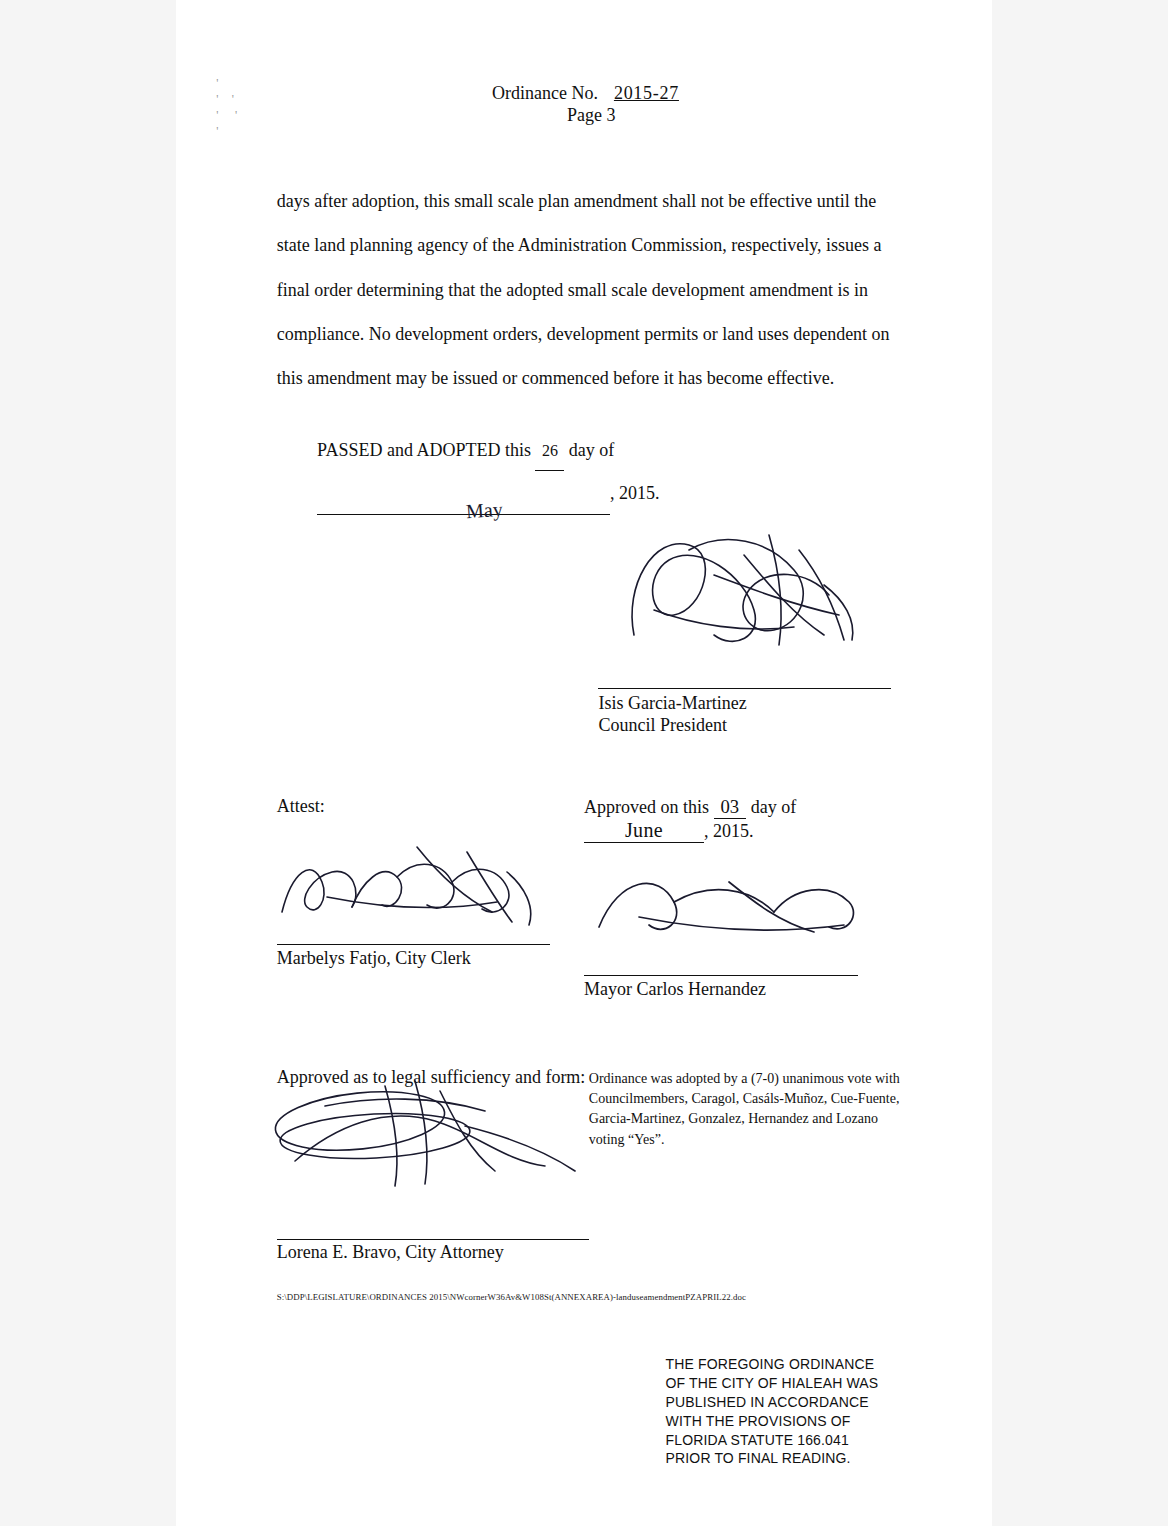' ' ' ' ' '
Ordinance No. 2015-27
Page 3
days after adoption, this small scale plan amendment shall not be effective until the state land planning agency of the Administration Commission, respectively, issues a final order determining that the adopted small scale development amendment is in compliance. No development orders, development permits or land uses dependent on this amendment may be issued or commenced before it has become effective.
PASSED and ADOPTED this 26 day of May , 2015.
Isis Garcia-Martinez Council President
Attest:
Marbelys Fatjo, City Clerk
Approved on this 03 day of June, 2015.
Mayor Carlos Hernandez
Approved as to legal sufficiency and form:
Lorena E. Bravo, City Attorney
Ordinance was adopted by a (7-0) unanimous vote with Councilmembers, Caragol, Casáls-Muñoz, Cue-Fuente, Garcia-Martinez, Gonzalez, Hernandez and Lozano voting “Yes”.
S:\DDP\LEGISLATURE\ORDINANCES 2015\NWcornerW36Av&W108St(ANNEXAREA)-landuseamendmentPZAPRIL22.doc
THE FOREGOING ORDINANCE
OF THE CITY OF HIALEAH WAS
PUBLISHED IN ACCORDANCE
WITH THE PROVISIONS OF
FLORIDA STATUTE 166.041
PRIOR TO FINAL READING.